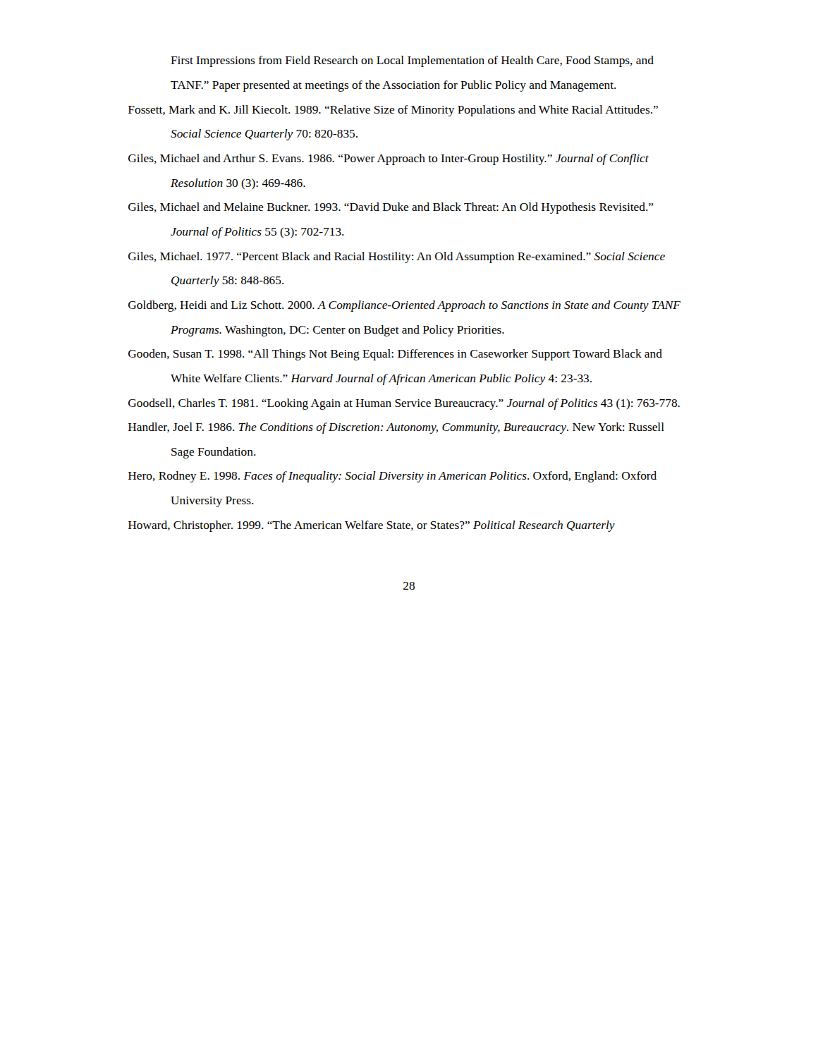First Impressions from Field Research on Local Implementation of Health Care, Food Stamps, and TANF.” Paper presented at meetings of the Association for Public Policy and Management.
Fossett, Mark and K. Jill Kiecolt. 1989. “Relative Size of Minority Populations and White Racial Attitudes.” Social Science Quarterly 70: 820-835.
Giles, Michael and Arthur S. Evans. 1986. “Power Approach to Inter-Group Hostility.” Journal of Conflict Resolution 30 (3): 469-486.
Giles, Michael and Melaine Buckner. 1993. “David Duke and Black Threat: An Old Hypothesis Revisited.” Journal of Politics 55 (3): 702-713.
Giles, Michael. 1977. “Percent Black and Racial Hostility: An Old Assumption Re-examined.” Social Science Quarterly 58: 848-865.
Goldberg, Heidi and Liz Schott. 2000. A Compliance-Oriented Approach to Sanctions in State and County TANF Programs. Washington, DC: Center on Budget and Policy Priorities.
Gooden, Susan T. 1998. “All Things Not Being Equal: Differences in Caseworker Support Toward Black and White Welfare Clients.” Harvard Journal of African American Public Policy 4: 23-33.
Goodsell, Charles T. 1981. “Looking Again at Human Service Bureaucracy.” Journal of Politics 43 (1): 763-778.
Handler, Joel F. 1986. The Conditions of Discretion: Autonomy, Community, Bureaucracy. New York: Russell Sage Foundation.
Hero, Rodney E. 1998. Faces of Inequality: Social Diversity in American Politics. Oxford, England: Oxford University Press.
Howard, Christopher. 1999. “The American Welfare State, or States?” Political Research Quarterly
28